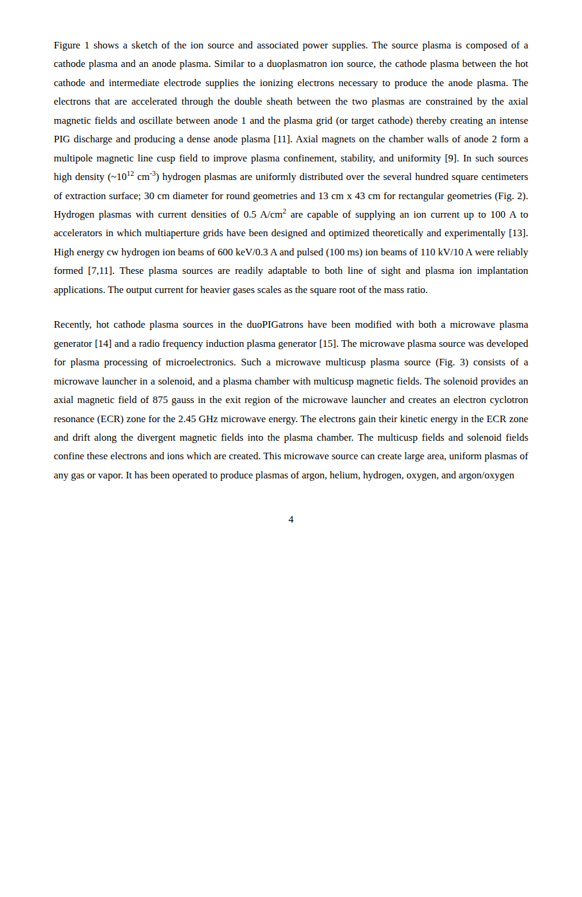Figure 1 shows a sketch of the ion source and associated power supplies. The source plasma is composed of a cathode plasma and an anode plasma. Similar to a duoplasmatron ion source, the cathode plasma between the hot cathode and intermediate electrode supplies the ionizing electrons necessary to produce the anode plasma. The electrons that are accelerated through the double sheath between the two plasmas are constrained by the axial magnetic fields and oscillate between anode 1 and the plasma grid (or target cathode) thereby creating an intense PIG discharge and producing a dense anode plasma [11]. Axial magnets on the chamber walls of anode 2 form a multipole magnetic line cusp field to improve plasma confinement, stability, and uniformity [9]. In such sources high density (~1012 cm-3) hydrogen plasmas are uniformly distributed over the several hundred square centimeters of extraction surface; 30 cm diameter for round geometries and 13 cm x 43 cm for rectangular geometries (Fig. 2). Hydrogen plasmas with current densities of 0.5 A/cm2 are capable of supplying an ion current up to 100 A to accelerators in which multiaperture grids have been designed and optimized theoretically and experimentally [13]. High energy cw hydrogen ion beams of 600 keV/0.3 A and pulsed (100 ms) ion beams of 110 kV/10 A were reliably formed [7,11]. These plasma sources are readily adaptable to both line of sight and plasma ion implantation applications. The output current for heavier gases scales as the square root of the mass ratio.
Recently, hot cathode plasma sources in the duoPIGatrons have been modified with both a microwave plasma generator [14] and a radio frequency induction plasma generator [15]. The microwave plasma source was developed for plasma processing of microelectronics. Such a microwave multicusp plasma source (Fig. 3) consists of a microwave launcher in a solenoid, and a plasma chamber with multicusp magnetic fields. The solenoid provides an axial magnetic field of 875 gauss in the exit region of the microwave launcher and creates an electron cyclotron resonance (ECR) zone for the 2.45 GHz microwave energy. The electrons gain their kinetic energy in the ECR zone and drift along the divergent magnetic fields into the plasma chamber. The multicusp fields and solenoid fields confine these electrons and ions which are created. This microwave source can create large area, uniform plasmas of any gas or vapor. It has been operated to produce plasmas of argon, helium, hydrogen, oxygen, and argon/oxygen
4